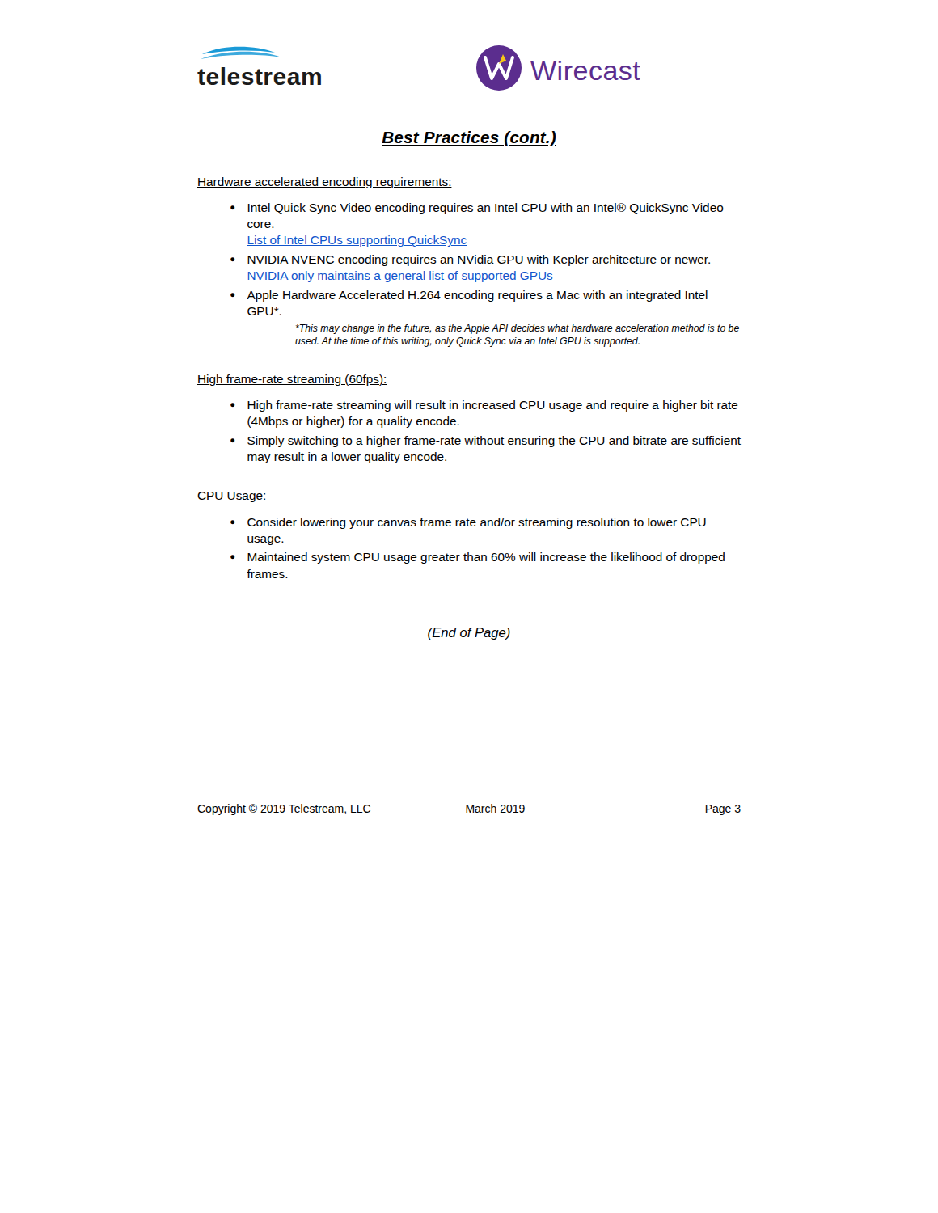telestream
Wirecast
Best Practices (cont.)
Hardware accelerated encoding requirements:
Intel Quick Sync Video encoding requires an Intel CPU with an Intel® QuickSync Video core.
List of Intel CPUs supporting QuickSync
NVIDIA NVENC encoding requires an NVidia GPU with Kepler architecture or newer.
NVIDIA only maintains a general list of supported GPUs
Apple Hardware Accelerated H.264 encoding requires a Mac with an integrated Intel GPU*.
*This may change in the future, as the Apple API decides what hardware acceleration method is to be used. At the time of this writing, only Quick Sync via an Intel GPU is supported.
High frame-rate streaming (60fps):
High frame-rate streaming will result in increased CPU usage and require a higher bit rate (4Mbps or higher) for a quality encode.
Simply switching to a higher frame-rate without ensuring the CPU and bitrate are sufficient may result in a lower quality encode.
CPU Usage:
Consider lowering your canvas frame rate and/or streaming resolution to lower CPU usage.
Maintained system CPU usage greater than 60% will increase the likelihood of dropped frames.
(End of Page)
Copyright © 2019 Telestream, LLC
March 2019
Page 3